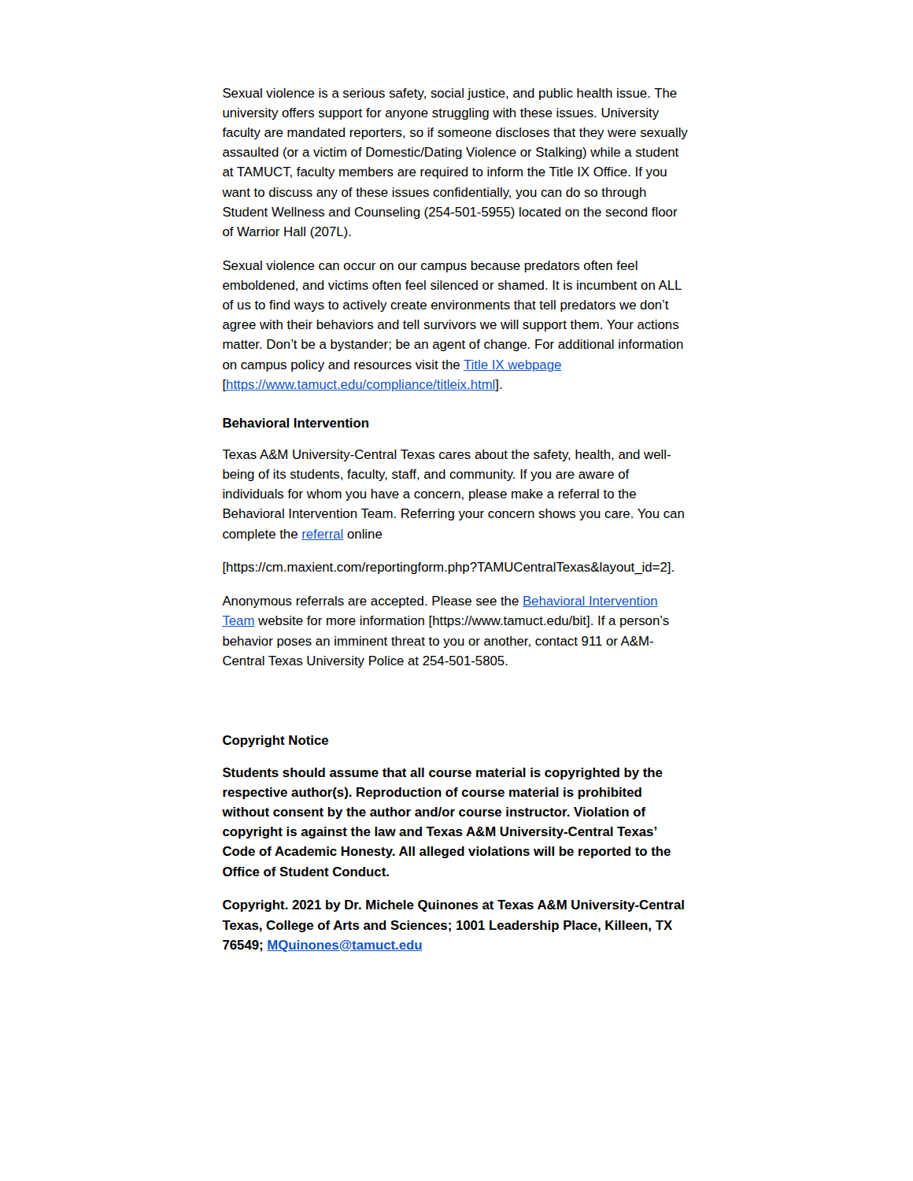Sexual violence is a serious safety, social justice, and public health issue. The university offers support for anyone struggling with these issues. University faculty are mandated reporters, so if someone discloses that they were sexually assaulted (or a victim of Domestic/Dating Violence or Stalking) while a student at TAMUCT, faculty members are required to inform the Title IX Office. If you want to discuss any of these issues confidentially, you can do so through Student Wellness and Counseling (254-501-5955) located on the second floor of Warrior Hall (207L).
Sexual violence can occur on our campus because predators often feel emboldened, and victims often feel silenced or shamed. It is incumbent on ALL of us to find ways to actively create environments that tell predators we don’t agree with their behaviors and tell survivors we will support them. Your actions matter. Don’t be a bystander; be an agent of change. For additional information on campus policy and resources visit the Title IX webpage [https://www.tamuct.edu/compliance/titleix.html].
Behavioral Intervention
Texas A&M University-Central Texas cares about the safety, health, and well-being of its students, faculty, staff, and community. If you are aware of individuals for whom you have a concern, please make a referral to the Behavioral Intervention Team. Referring your concern shows you care. You can complete the referral online
[https://cm.maxient.com/reportingform.php?TAMUCentralTexas&layout_id=2].
Anonymous referrals are accepted. Please see the Behavioral Intervention Team website for more information [https://www.tamuct.edu/bit]. If a person’s behavior poses an imminent threat to you or another, contact 911 or A&M-Central Texas University Police at 254-501-5805.
Copyright Notice
Students should assume that all course material is copyrighted by the respective author(s). Reproduction of course material is prohibited without consent by the author and/or course instructor. Violation of copyright is against the law and Texas A&M University-Central Texas’ Code of Academic Honesty. All alleged violations will be reported to the Office of Student Conduct.
Copyright. 2021 by Dr. Michele Quinones at Texas A&M University-Central Texas, College of Arts and Sciences; 1001 Leadership Place, Killeen, TX 76549; MQuinones@tamuct.edu